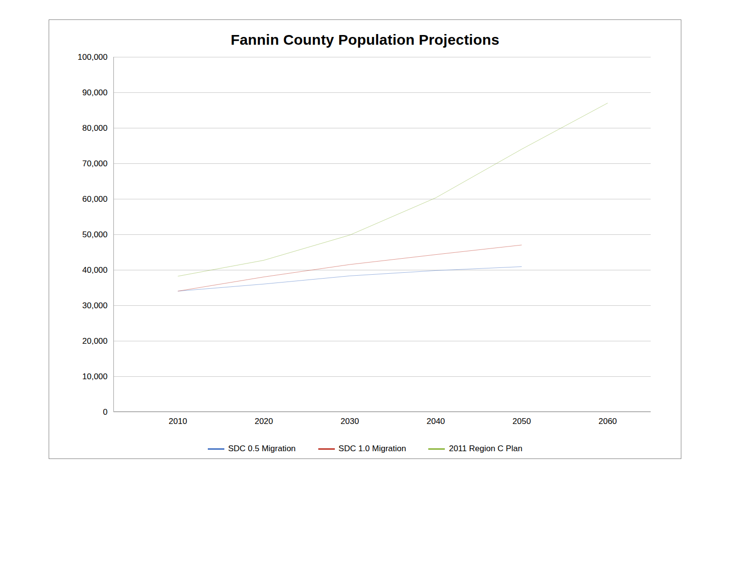Fannin County Population Projections
100,000
90,000
80,000
70,000
60,000
50,000
40,000
30,000
20,000
10,000
0
2010
2020
2030
2040
2050
2060
SDC 0.5 Migration
SDC 1.0 Migration
2011 Region C Plan